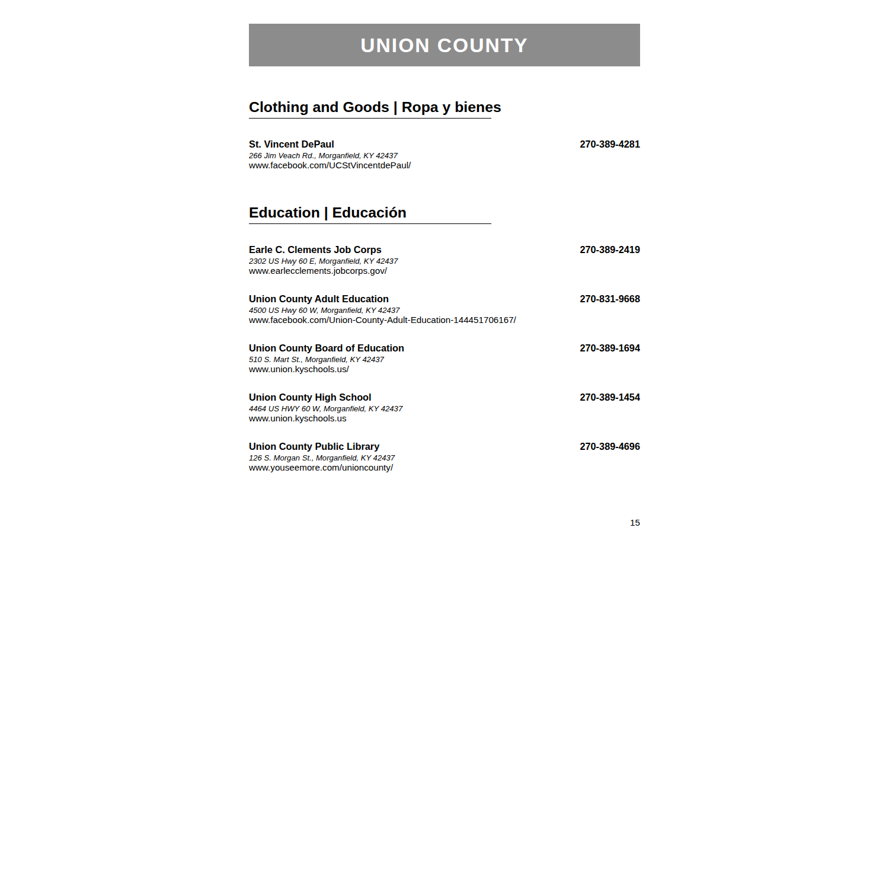UNION COUNTY
Clothing and Goods | Ropa y bienes
St. Vincent DePaul 270-389-4281
266 Jim Veach Rd., Morganfield, KY 42437 www.facebook.com/UCStVincentdePaul/
Education | Educación
Earle C. Clements Job Corps 270-389-2419
2302 US Hwy 60 E, Morganfield, KY 42437 www.earlecclements.jobcorps.gov/
Union County Adult Education 270-831-9668
4500 US Hwy 60 W, Morganfield, KY 42437 www.facebook.com/Union-County-Adult-Education-144451706167/
Union County Board of Education 270-389-1694
510 S. Mart St., Morganfield, KY 42437 www.union.kyschools.us/
Union County High School 270-389-1454
4464 US HWY 60 W, Morganfield, KY 42437 www.union.kyschools.us
Union County Public Library 270-389-4696
126 S. Morgan St., Morganfield, KY 42437 www.youseemore.com/unioncounty/
15